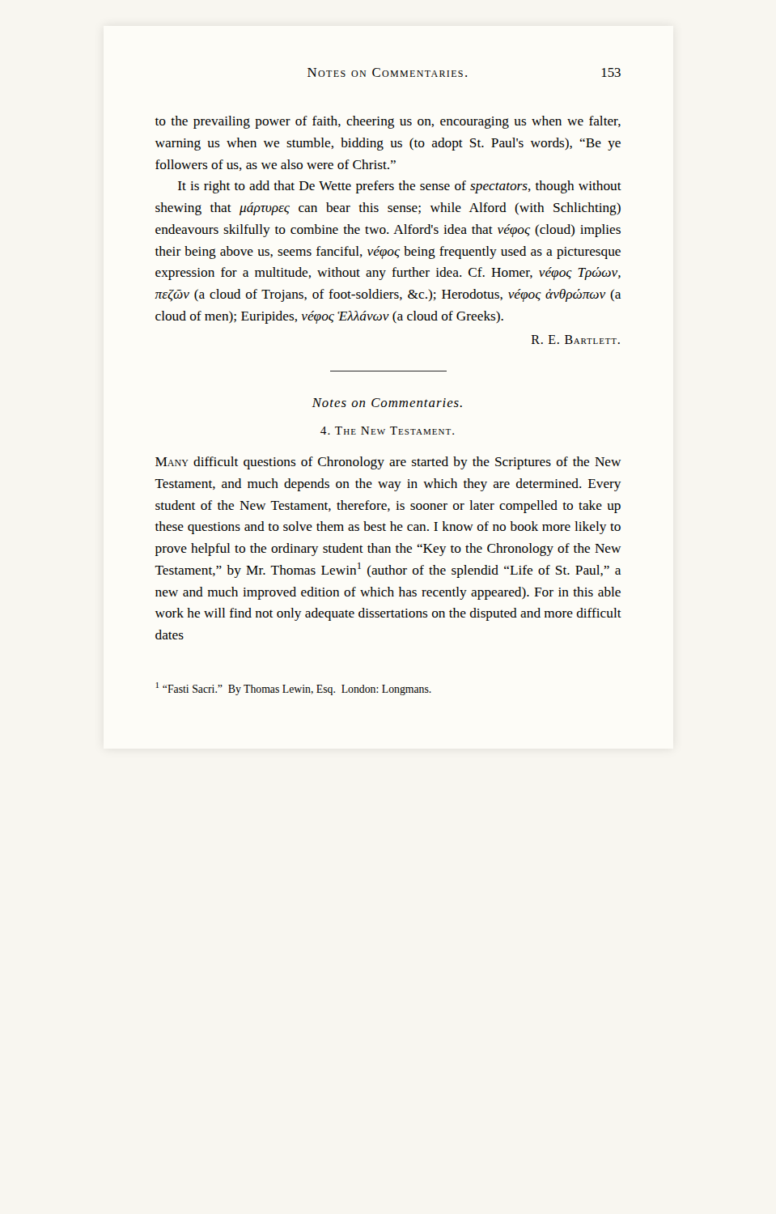Notes on Commentaries. 153
to the prevailing power of faith, cheering us on, encouraging us when we falter, warning us when we stumble, bidding us (to adopt St. Paul's words), “Be ye followers of us, as we also were of Christ.”
It is right to add that De Wette prefers the sense of spectators, though without shewing that μáρτυρες can bear this sense; while Alford (with Schlichting) endeavours skilfully to combine the two. Alford's idea that νéφος (cloud) implies their being above us, seems fanciful, νéφος being frequently used as a picturesque expression for a multitude, without any further idea. Cf. Homer, νéφος Τρώων, πεζῶν (a cloud of Trojans, of foot-soldiers, &c.); Herodotus, νéφος ἀνθρώπων (a cloud of men); Euripides, νéφος Ἑλλáνων (a cloud of Greeks).
R. E. Bartlett.
Notes on Commentaries.
4. The New Testament.
Many difficult questions of Chronology are started by the Scriptures of the New Testament, and much depends on the way in which they are determined. Every student of the New Testament, therefore, is sooner or later compelled to take up these questions and to solve them as best he can. I know of no book more likely to prove helpful to the ordinary student than the “Key to the Chronology of the New Testament,” by Mr. Thomas Lewin1 (author of the splendid “Life of St. Paul,” a new and much improved edition of which has recently appeared). For in this able work he will find not only adequate dissertations on the disputed and more difficult dates
1“Fasti Sacri.” By Thomas Lewin, Esq. London: Longmans.